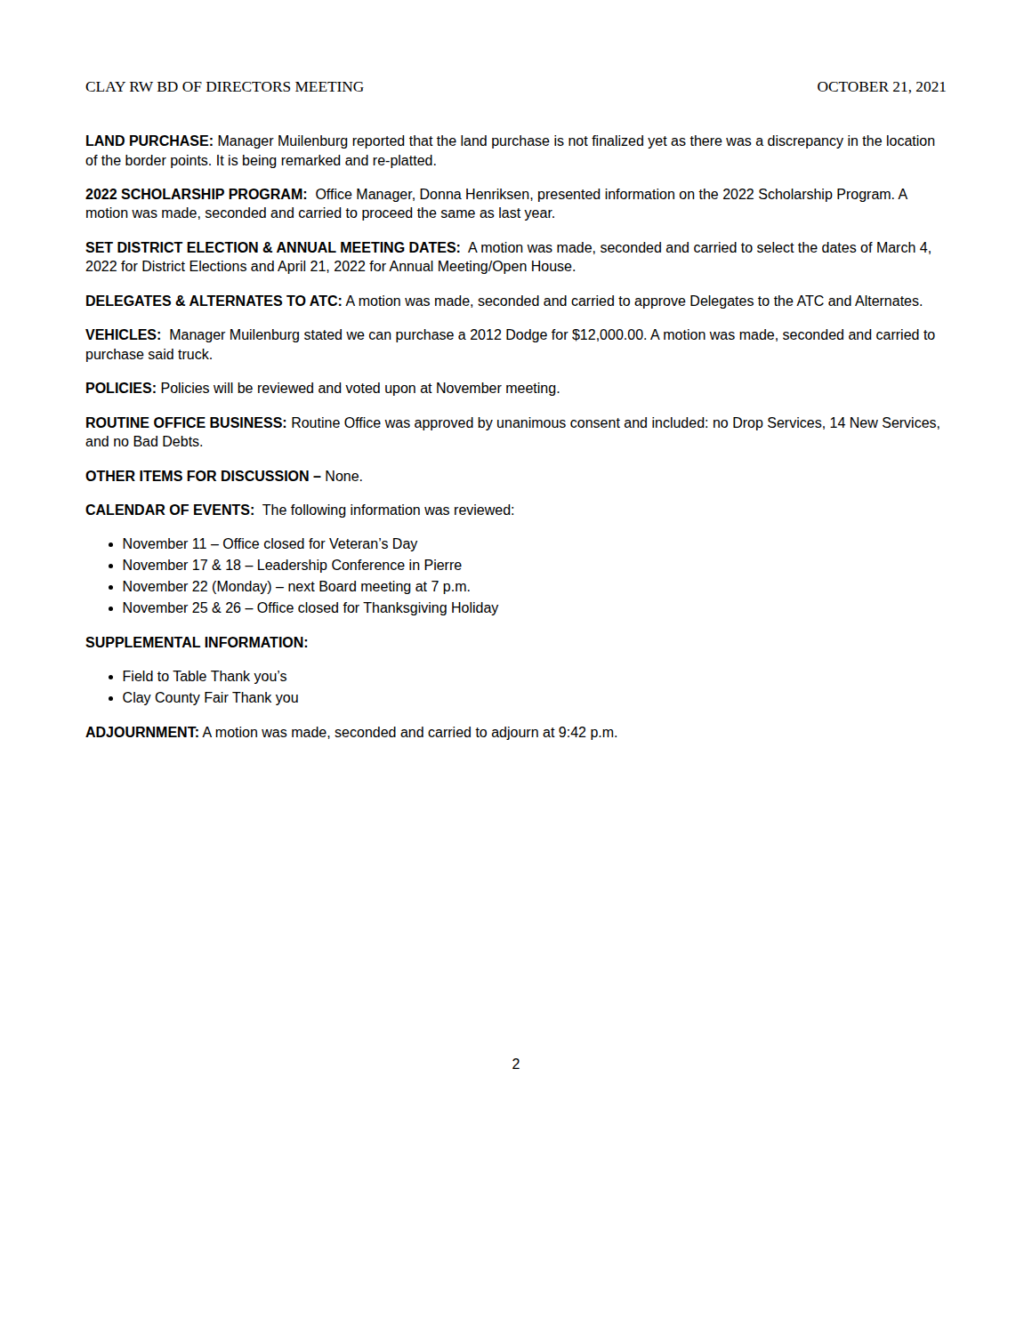CLAY RW BD OF DIRECTORS MEETING OCTOBER 21, 2021
LAND PURCHASE: Manager Muilenburg reported that the land purchase is not finalized yet as there was a discrepancy in the location of the border points. It is being remarked and re-platted.
2022 SCHOLARSHIP PROGRAM: Office Manager, Donna Henriksen, presented information on the 2022 Scholarship Program. A motion was made, seconded and carried to proceed the same as last year.
SET DISTRICT ELECTION & ANNUAL MEETING DATES: A motion was made, seconded and carried to select the dates of March 4, 2022 for District Elections and April 21, 2022 for Annual Meeting/Open House.
DELEGATES & ALTERNATES TO ATC: A motion was made, seconded and carried to approve Delegates to the ATC and Alternates.
VEHICLES: Manager Muilenburg stated we can purchase a 2012 Dodge for $12,000.00. A motion was made, seconded and carried to purchase said truck.
POLICIES: Policies will be reviewed and voted upon at November meeting.
ROUTINE OFFICE BUSINESS: Routine Office was approved by unanimous consent and included: no Drop Services, 14 New Services, and no Bad Debts.
OTHER ITEMS FOR DISCUSSION – None.
CALENDAR OF EVENTS: The following information was reviewed:
November 11 – Office closed for Veteran’s Day
November 17 & 18 – Leadership Conference in Pierre
November 22 (Monday) – next Board meeting at 7 p.m.
November 25 & 26 – Office closed for Thanksgiving Holiday
SUPPLEMENTAL INFORMATION:
Field to Table Thank you’s
Clay County Fair Thank you
ADJOURNMENT: A motion was made, seconded and carried to adjourn at 9:42 p.m.
2